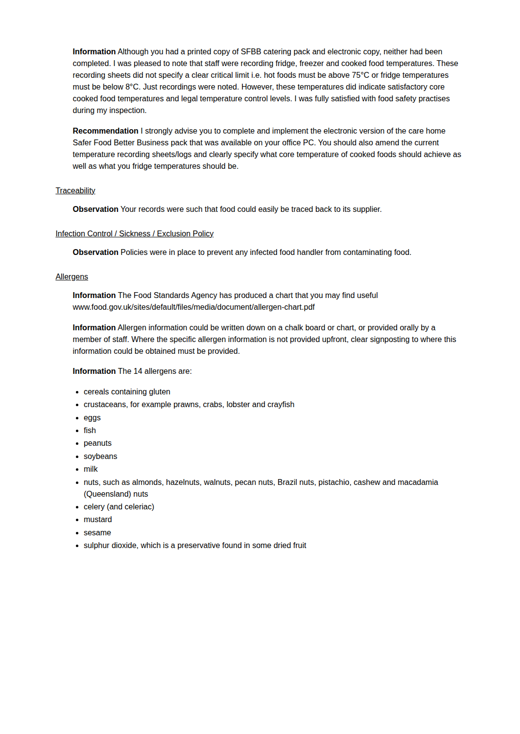Information Although you had a printed copy of SFBB catering pack and electronic copy, neither had been completed. I was pleased to note that staff were recording fridge, freezer and cooked food temperatures. These recording sheets did not specify a clear critical limit i.e. hot foods must be above 75°C or fridge temperatures must be below 8°C. Just recordings were noted. However, these temperatures did indicate satisfactory core cooked food temperatures and legal temperature control levels. I was fully satisfied with food safety practises during my inspection.
Recommendation I strongly advise you to complete and implement the electronic version of the care home Safer Food Better Business pack that was available on your office PC. You should also amend the current temperature recording sheets/logs and clearly specify what core temperature of cooked foods should achieve as well as what you fridge temperatures should be.
Traceability
Observation Your records were such that food could easily be traced back to its supplier.
Infection Control / Sickness / Exclusion Policy
Observation Policies were in place to prevent any infected food handler from contaminating food.
Allergens
Information The Food Standards Agency has produced a chart that you may find useful www.food.gov.uk/sites/default/files/media/document/allergen-chart.pdf
Information Allergen information could be written down on a chalk board or chart, or provided orally by a member of staff. Where the specific allergen information is not provided upfront, clear signposting to where this information could be obtained must be provided.
Information The 14 allergens are:
cereals containing gluten
crustaceans, for example prawns, crabs, lobster and crayfish
eggs
fish
peanuts
soybeans
milk
nuts, such as almonds, hazelnuts, walnuts, pecan nuts, Brazil nuts, pistachio, cashew and macadamia (Queensland) nuts
celery (and celeriac)
mustard
sesame
sulphur dioxide, which is a preservative found in some dried fruit